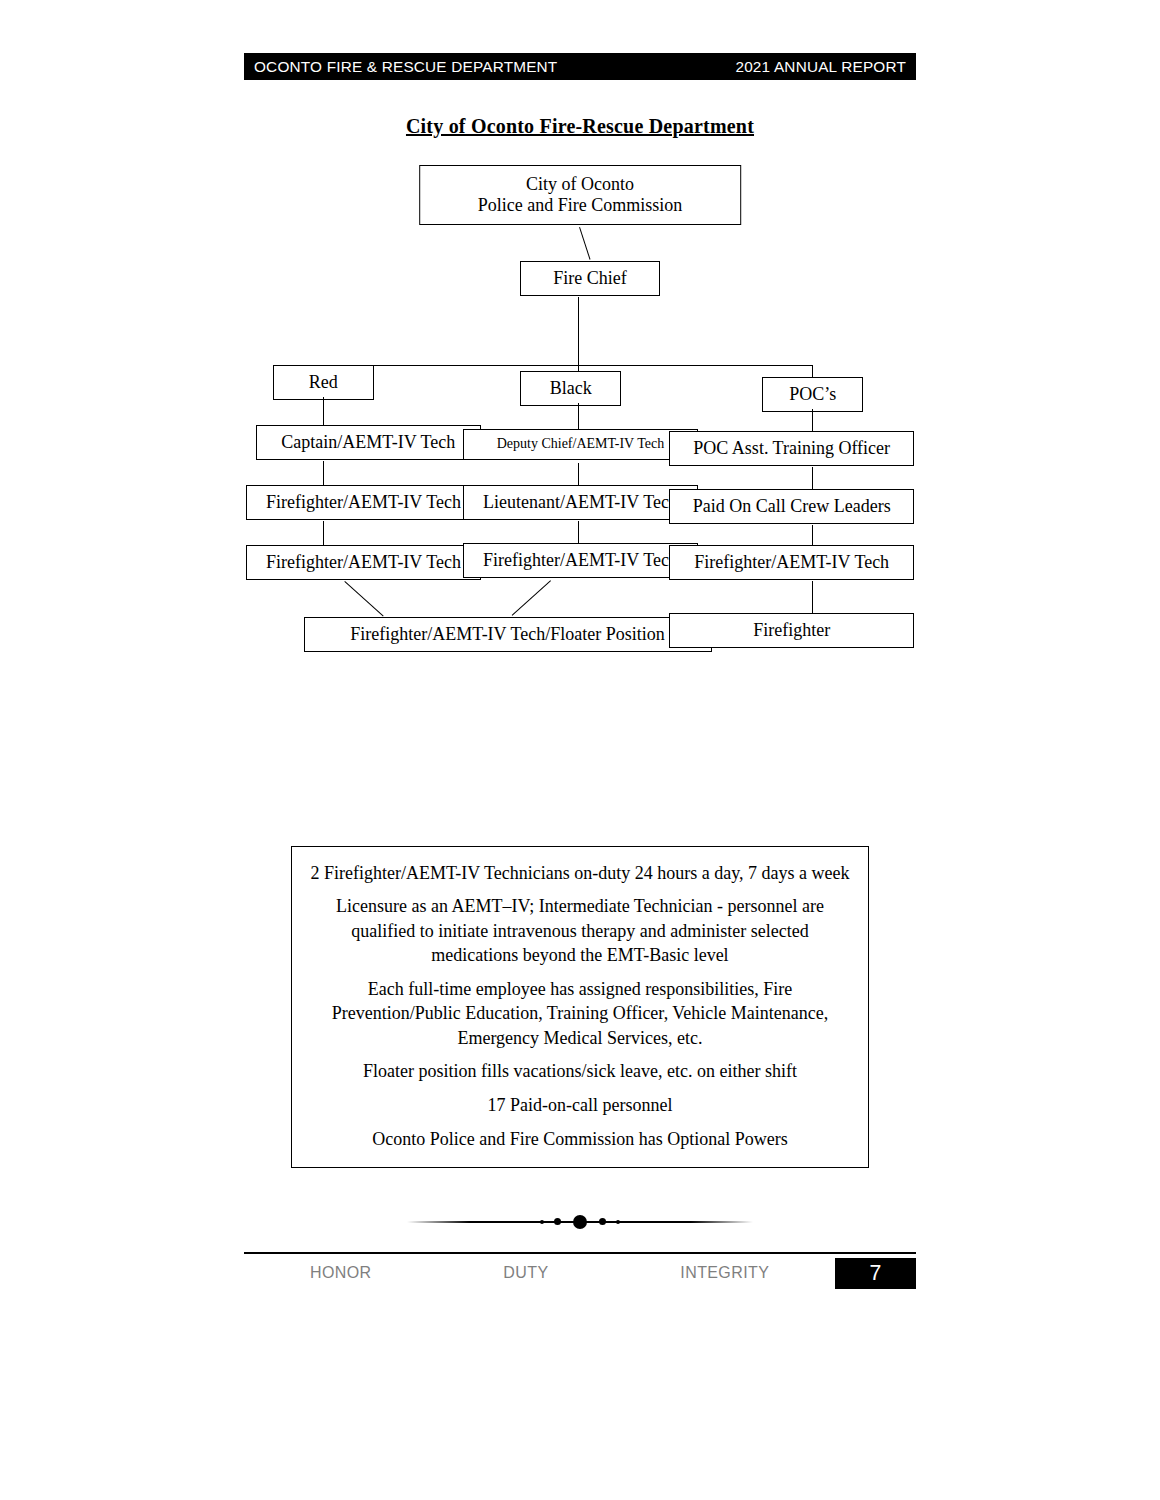Oconto Fire & Rescue Department
2021 Annual Report
City of Oconto Fire-Rescue Department
City of Oconto
Police and Fire Commission
Fire Chief
Red
Black
POC’s
Captain/AEMT-IV Tech
Firefighter/AEMT-IV Tech
Firefighter/AEMT-IV Tech
Deputy Chief/AEMT-IV Tech
Lieutenant/AEMT-IV Tech
Firefighter/AEMT-IV Tech
POC Asst. Training Officer
Paid On Call Crew Leaders
Firefighter/AEMT-IV Tech
Firefighter/AEMT-IV Tech/Floater Position
Firefighter
2 Firefighter/AEMT-IV Technicians on-duty 24 hours a day, 7 days a week
Licensure as an AEMT–IV; Intermediate Technician - personnel are qualified to initiate intravenous therapy and administer selected medications beyond the EMT-Basic level
Each full-time employee has assigned responsibilities, Fire Prevention/Public Education, Training Officer, Vehicle Maintenance, Emergency Medical Services, etc.
Floater position fills vacations/sick leave, etc. on either shift
17 Paid-on-call personnel
Oconto Police and Fire Commission has Optional Powers
Honor Duty Integrity
7